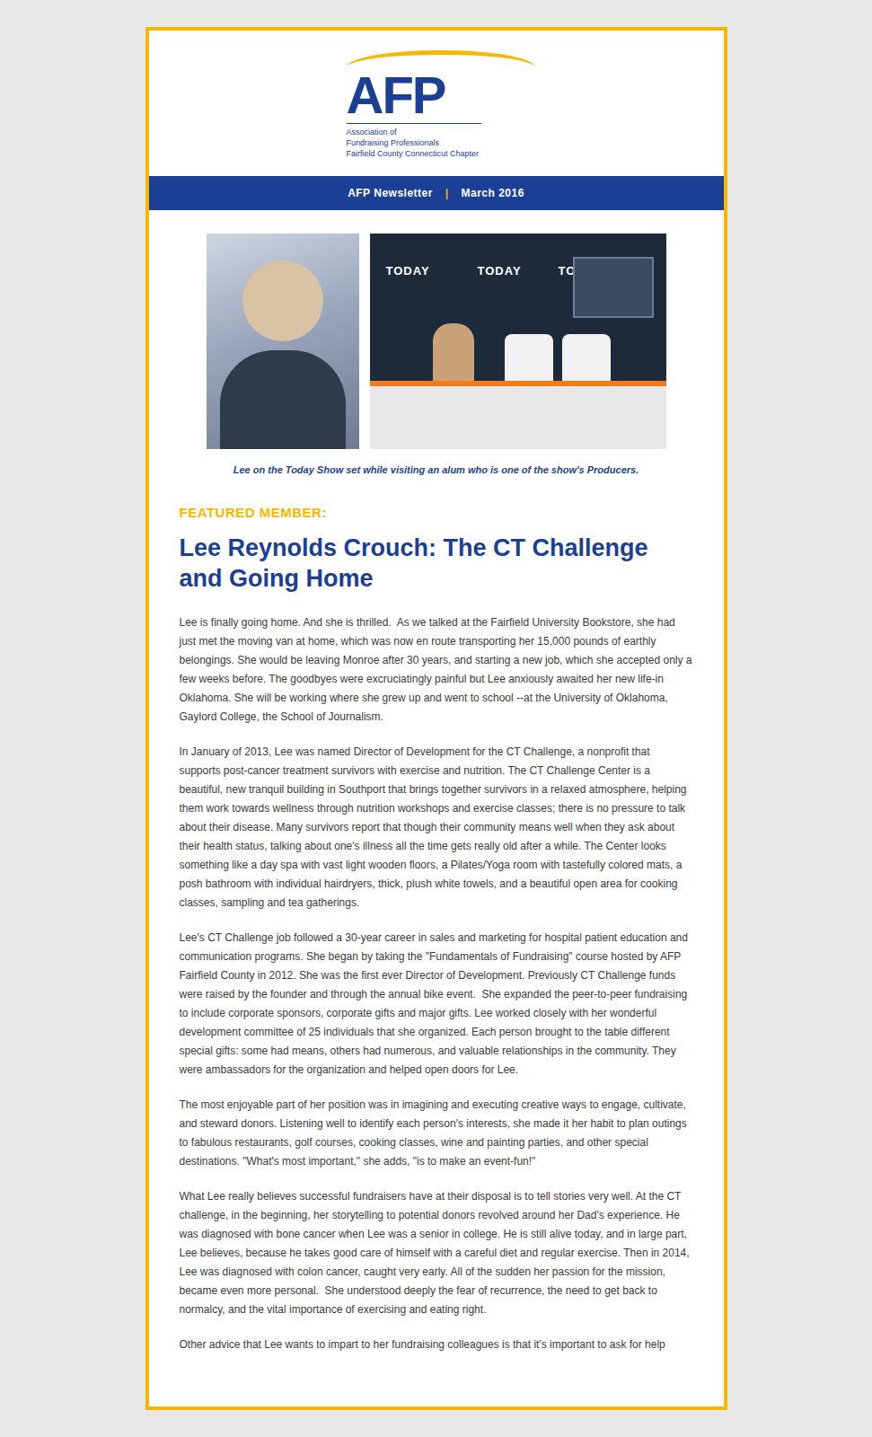AFP
Association of
Fundraising Professionals
Fairfield County Connecticut Chapter
AFP Newsletter | March 2016
TODAY TODAY TODAY
Lee on the Today Show set while visiting an alum who is one of the show's Producers.
FEATURED MEMBER:
Lee Reynolds Crouch: The CT Challenge and Going Home
Lee is finally going home. And she is thrilled. As we talked at the Fairfield University Bookstore, she had just met the moving van at home, which was now en route transporting her 15,000 pounds of earthly belongings. She would be leaving Monroe after 30 years, and starting a new job, which she accepted only a few weeks before. The goodbyes were excruciatingly painful but Lee anxiously awaited her new life-in Oklahoma. She will be working where she grew up and went to school --at the University of Oklahoma, Gaylord College, the School of Journalism.
In January of 2013, Lee was named Director of Development for the CT Challenge, a nonprofit that supports post-cancer treatment survivors with exercise and nutrition. The CT Challenge Center is a beautiful, new tranquil building in Southport that brings together survivors in a relaxed atmosphere, helping them work towards wellness through nutrition workshops and exercise classes; there is no pressure to talk about their disease. Many survivors report that though their community means well when they ask about their health status, talking about one's illness all the time gets really old after a while. The Center looks something like a day spa with vast light wooden floors, a Pilates/Yoga room with tastefully colored mats, a posh bathroom with individual hairdryers, thick, plush white towels, and a beautiful open area for cooking classes, sampling and tea gatherings.
Lee's CT Challenge job followed a 30-year career in sales and marketing for hospital patient education and communication programs. She began by taking the "Fundamentals of Fundraising" course hosted by AFP Fairfield County in 2012. She was the first ever Director of Development. Previously CT Challenge funds were raised by the founder and through the annual bike event. She expanded the peer-to-peer fundraising to include corporate sponsors, corporate gifts and major gifts. Lee worked closely with her wonderful development committee of 25 individuals that she organized. Each person brought to the table different special gifts: some had means, others had numerous, and valuable relationships in the community. They were ambassadors for the organization and helped open doors for Lee.
The most enjoyable part of her position was in imagining and executing creative ways to engage, cultivate, and steward donors. Listening well to identify each person's interests, she made it her habit to plan outings to fabulous restaurants, golf courses, cooking classes, wine and painting parties, and other special destinations. "What's most important," she adds, "is to make an event-fun!"
What Lee really believes successful fundraisers have at their disposal is to tell stories very well. At the CT challenge, in the beginning, her storytelling to potential donors revolved around her Dad's experience. He was diagnosed with bone cancer when Lee was a senior in college. He is still alive today, and in large part, Lee believes, because he takes good care of himself with a careful diet and regular exercise. Then in 2014, Lee was diagnosed with colon cancer, caught very early. All of the sudden her passion for the mission, became even more personal. She understood deeply the fear of recurrence, the need to get back to normalcy, and the vital importance of exercising and eating right.
Other advice that Lee wants to impart to her fundraising colleagues is that it's important to ask for help